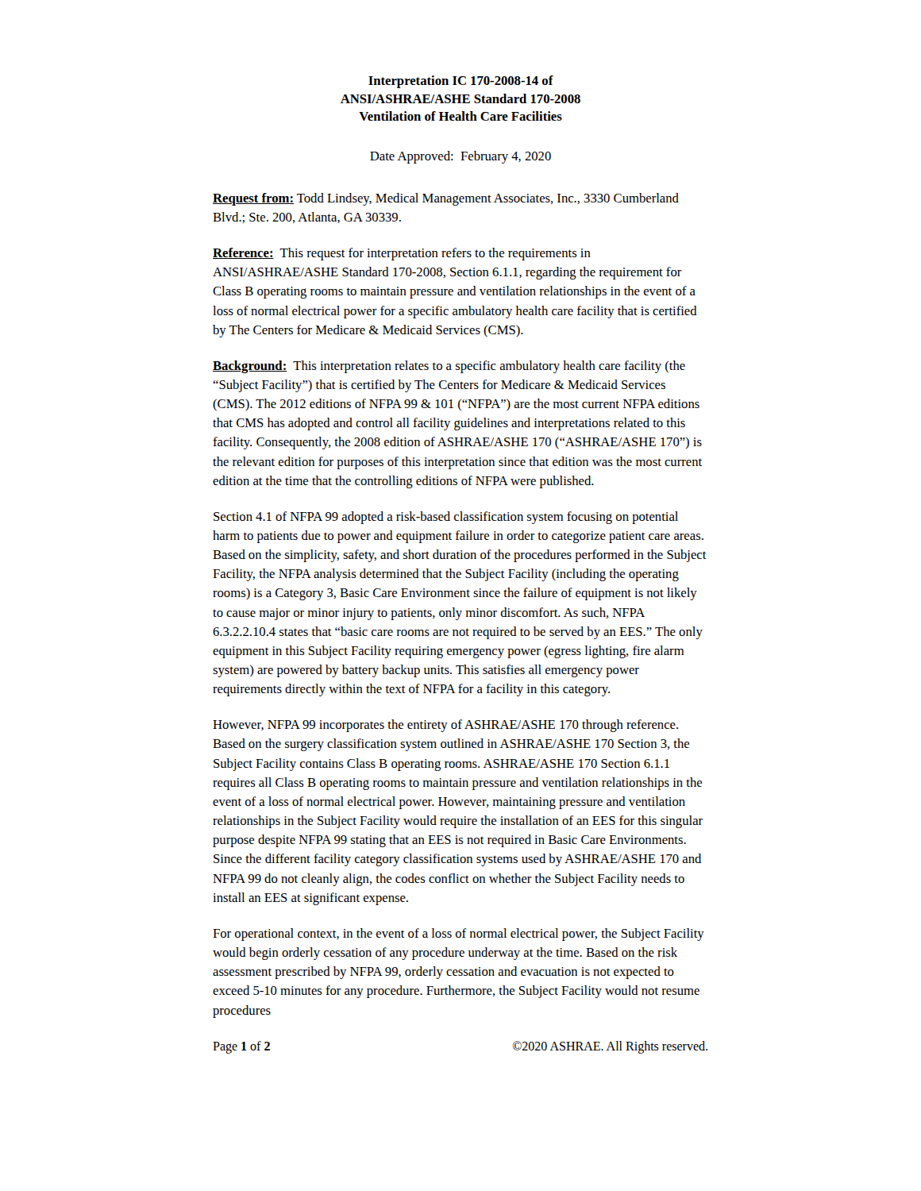Interpretation IC 170-2008-14 of
ANSI/ASHRAE/ASHE Standard 170-2008
Ventilation of Health Care Facilities
Date Approved: February 4, 2020
Request from: Todd Lindsey, Medical Management Associates, Inc., 3330 Cumberland Blvd.; Ste. 200, Atlanta, GA 30339.
Reference: This request for interpretation refers to the requirements in ANSI/ASHRAE/ASHE Standard 170-2008, Section 6.1.1, regarding the requirement for Class B operating rooms to maintain pressure and ventilation relationships in the event of a loss of normal electrical power for a specific ambulatory health care facility that is certified by The Centers for Medicare & Medicaid Services (CMS).
Background: This interpretation relates to a specific ambulatory health care facility (the “Subject Facility”) that is certified by The Centers for Medicare & Medicaid Services (CMS). The 2012 editions of NFPA 99 & 101 (“NFPA”) are the most current NFPA editions that CMS has adopted and control all facility guidelines and interpretations related to this facility. Consequently, the 2008 edition of ASHRAE/ASHE 170 (“ASHRAE/ASHE 170”) is the relevant edition for purposes of this interpretation since that edition was the most current edition at the time that the controlling editions of NFPA were published.
Section 4.1 of NFPA 99 adopted a risk-based classification system focusing on potential harm to patients due to power and equipment failure in order to categorize patient care areas. Based on the simplicity, safety, and short duration of the procedures performed in the Subject Facility, the NFPA analysis determined that the Subject Facility (including the operating rooms) is a Category 3, Basic Care Environment since the failure of equipment is not likely to cause major or minor injury to patients, only minor discomfort. As such, NFPA 6.3.2.2.10.4 states that “basic care rooms are not required to be served by an EES.” The only equipment in this Subject Facility requiring emergency power (egress lighting, fire alarm system) are powered by battery backup units. This satisfies all emergency power requirements directly within the text of NFPA for a facility in this category.
However, NFPA 99 incorporates the entirety of ASHRAE/ASHE 170 through reference. Based on the surgery classification system outlined in ASHRAE/ASHE 170 Section 3, the Subject Facility contains Class B operating rooms. ASHRAE/ASHE 170 Section 6.1.1 requires all Class B operating rooms to maintain pressure and ventilation relationships in the event of a loss of normal electrical power. However, maintaining pressure and ventilation relationships in the Subject Facility would require the installation of an EES for this singular purpose despite NFPA 99 stating that an EES is not required in Basic Care Environments. Since the different facility category classification systems used by ASHRAE/ASHE 170 and NFPA 99 do not cleanly align, the codes conflict on whether the Subject Facility needs to install an EES at significant expense.
For operational context, in the event of a loss of normal electrical power, the Subject Facility would begin orderly cessation of any procedure underway at the time. Based on the risk assessment prescribed by NFPA 99, orderly cessation and evacuation is not expected to exceed 5-10 minutes for any procedure. Furthermore, the Subject Facility would not resume procedures
Page 1 of 2
©2020 ASHRAE. All Rights reserved.